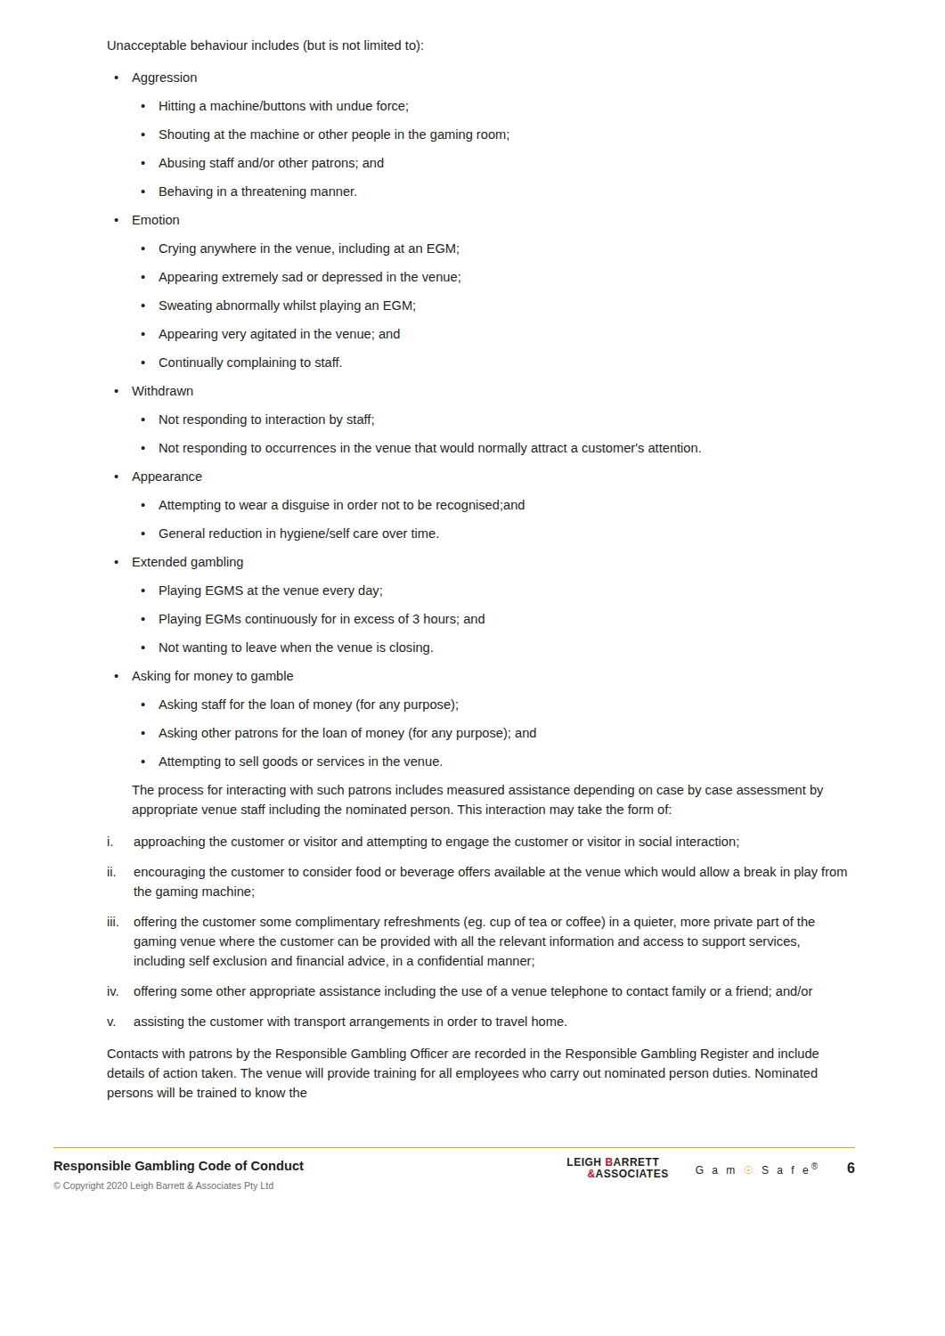Unacceptable behaviour includes (but is not limited to):
Aggression
Hitting a machine/buttons with undue force;
Shouting at the machine or other people in the gaming room;
Abusing staff and/or other patrons; and
Behaving in a threatening manner.
Emotion
Crying anywhere in the venue, including at an EGM;
Appearing extremely sad or depressed in the venue;
Sweating abnormally whilst playing an EGM;
Appearing very agitated in the venue; and
Continually complaining to staff.
Withdrawn
Not responding to interaction by staff;
Not responding to occurrences in the venue that would normally attract a customer's attention.
Appearance
Attempting to wear a disguise in order not to be recognised;and
General reduction in hygiene/self care over time.
Extended gambling
Playing EGMS at the venue every day;
Playing EGMs continuously for in excess of 3 hours; and
Not wanting to leave when the venue is closing.
Asking for money to gamble
Asking staff for the loan of money (for any purpose);
Asking other patrons for the loan of money (for any purpose); and
Attempting to sell goods or services in the venue.
The process for interacting with such patrons includes measured assistance depending on case by case assessment by appropriate venue staff including the nominated person. This interaction may take the form of:
approaching the customer or visitor and attempting to engage the customer or visitor in social interaction;
encouraging the customer to consider food or beverage offers available at the venue which would allow a break in play from the gaming machine;
offering the customer some complimentary refreshments (eg. cup of tea or coffee) in a quieter, more private part of the gaming venue where the customer can be provided with all the relevant information and access to support services, including self exclusion and financial advice, in a confidential manner;
offering some other appropriate assistance including the use of a venue telephone to contact family or a friend; and/or
assisting the customer with transport arrangements in order to travel home.
Contacts with patrons by the Responsible Gambling Officer are recorded in the Responsible Gambling Register and include details of action taken. The venue will provide training for all employees who carry out nominated person duties. Nominated persons will be trained to know the
Responsible Gambling Code of Conduct
© Copyright 2020 Leigh Barrett & Associates Pty Ltd
LEIGH BARRETT
&ASSOCIATES
G a m ☉ S a f e®
6